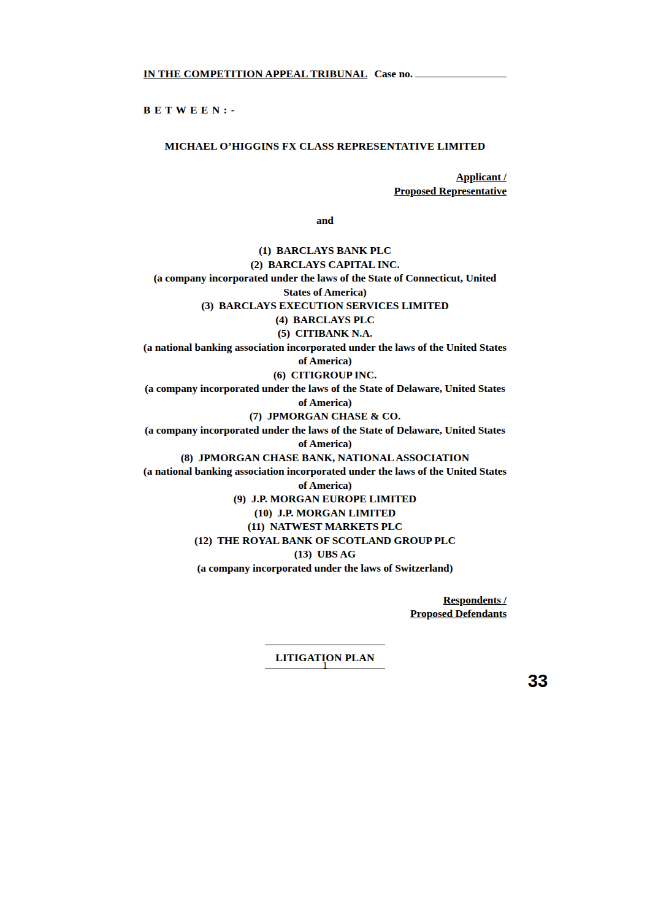IN THE COMPETITION APPEAL TRIBUNAL Case no.
B E T W E E N : -
MICHAEL O’HIGGINS FX CLASS REPRESENTATIVE LIMITED
Applicant /
Proposed Representative
and
(1) BARCLAYS BANK PLC
(2) BARCLAYS CAPITAL INC.
(a company incorporated under the laws of the State of Connecticut, United States of America)
(3) BARCLAYS EXECUTION SERVICES LIMITED
(4) BARCLAYS PLC
(5) CITIBANK N.A.
(a national banking association incorporated under the laws of the United States of America)
(6) CITIGROUP INC.
(a company incorporated under the laws of the State of Delaware, United States of America)
(7) JPMORGAN CHASE & CO.
(a company incorporated under the laws of the State of Delaware, United States of America)
(8) JPMORGAN CHASE BANK, NATIONAL ASSOCIATION
(a national banking association incorporated under the laws of the United States of America)
(9) J.P. MORGAN EUROPE LIMITED
(10) J.P. MORGAN LIMITED
(11) NATWEST MARKETS PLC
(12) THE ROYAL BANK OF SCOTLAND GROUP PLC
(13) UBS AG
(a company incorporated under the laws of Switzerland)
Respondents /
Proposed Defendants
LITIGATION PLAN
1
33